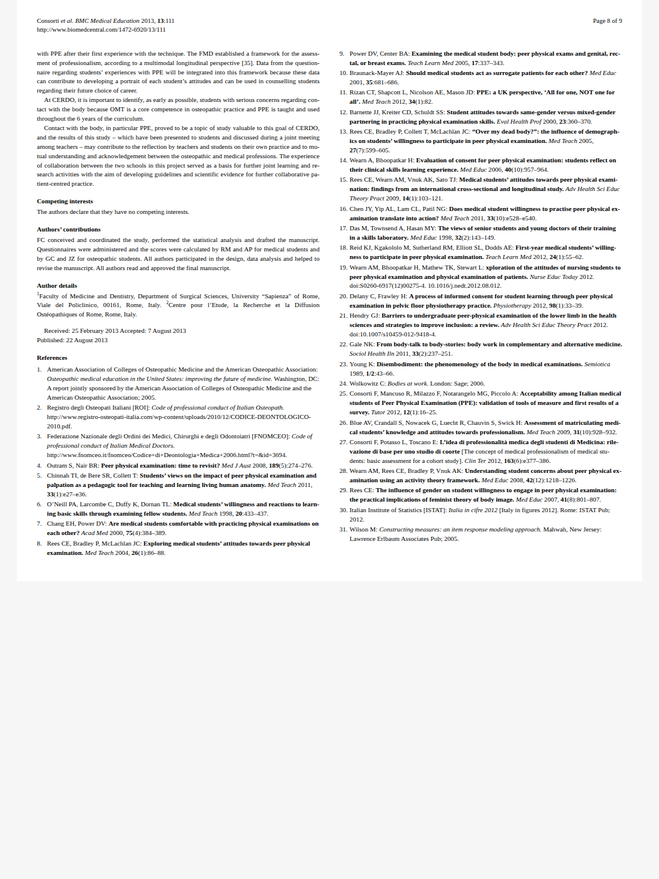Consorti et al. BMC Medical Education 2013, 13:111
http://www.biomedcentral.com/1472-6920/13/111
Page 8 of 9
with PPE after their first experience with the technique. The FMD established a framework for the assessment of professionalism, according to a multimodal longitudinal perspective [35]. Data from the questionnaire regarding students’ experiences with PPE will be integrated into this framework because these data can contribute to developing a portrait of each student’s attitudes and can be used in counselling students regarding their future choice of career.
At CERDO, it is important to identify, as early as possible, students with serious concerns regarding contact with the body because OMT is a core competence in osteopathic practice and PPE is taught and used throughout the 6 years of the curriculum.
Contact with the body, in particular PPE, proved to be a topic of study valuable to this goal of CERDO, and the results of this study – which have been presented to students and discussed during a joint meeting among teachers – may contribute to the reflection by teachers and students on their own practice and to mutual understanding and acknowledgement between the osteopathic and medical professions. The experience of collaboration between the two schools in this project served as a basis for further joint learning and research activities with the aim of developing guidelines and scientific evidence for further collaborative patient-centred practice.
Competing interests
The authors declare that they have no competing interests.
Authors’ contributions
FC conceived and coordinated the study, performed the statistical analysis and drafted the manuscript. Questionnaires were administered and the scores were calculated by RM and AP for medical students and by GC and JZ for osteopathic students. All authors participated in the design, data analysis and helped to revise the manuscript. All authors read and approved the final manuscript.
Author details
1Faculty of Medicine and Dentistry, Department of Surgical Sciences, University “Sapienza” of Rome, Viale del Policlinico, 00161, Rome, Italy. 2Centre pour l’Etude, la Recherche et la Diffusion Ostéopathiques of Rome, Rome, Italy.
Received: 25 February 2013 Accepted: 7 August 2013
Published: 22 August 2013
References
American Association of Colleges of Osteopathic Medicine and the American Osteopathic Association: Osteopathic medical education in the United States: improving the future of medicine. Washington, DC: A report jointly sponsored by the American Association of Colleges of Osteopathic Medicine and the American Osteopathic Association; 2005.
Registro degli Osteopati Italiani [ROI]: Code of professional conduct of Italian Osteopath. http://www.registro-osteopati-italia.com/wp-content/uploads/2010/12/CODICE-DEONTOLOGICO-2010.pdf.
Federazione Nazionale degli Ordini dei Medici, Chirurghi e degli Odontoiatri [FNOMCEO]: Code of professional conduct of Italian Medical Doctors. http://www.fnomceo.it/fnomceo/Codice+di+Deontologia+Medica+2006.html?t=&id=3694.
Outram S, Nair BR: Peer physical examination: time to revisit? Med J Aust 2008, 189(5):274–276.
Chinnah TI, de Bere SR, Collett T: Students’ views on the impact of peer physical examination and palpation as a pedagogic tool for teaching and learning living human anatomy. Med Teach 2011, 33(1):e27–e36.
O’Neill PA, Larcombe C, Duffy K, Dornan TL: Medical students’ willingness and reactions to learning basic skills through examining fellow students. Med Teach 1998, 20:433–437.
Chang EH, Power DV: Are medical students comfortable with practicing physical examinations on each other? Acad Med 2000, 75(4):384–389.
Rees CE, Bradley P, McLachlan JC: Exploring medical students’ attitudes towards peer physical examination. Med Teach 2004, 26(1):86–88.
Power DV, Center BA: Examining the medical student body: peer physical exams and genital, rectal, or breast exams. Teach Learn Med 2005, 17:337–343.
Braunack-Mayer AJ: Should medical students act as surrogate patients for each other? Med Educ 2001, 35:681–686.
Rizan CT, Shapcott L, Nicolson AE, Mason JD: PPE: a UK perspective, ‘All for one, NOT one for all’. Med Teach 2012, 34(1):82.
Barnette JJ, Kreiter CD, Schuldt SS: Student attitudes towards same-gender versus mixed-gender partnering in practicing physical examination skills. Eval Health Prof 2000, 23:360–370.
Rees CE, Bradley P, Collett T, McLachlan JC: “Over my dead body?”: the influence of demographics on students’ willingness to participate in peer physical examination. Med Teach 2005, 27(7):599–605.
Wearn A, Bhoopatkar H: Evaluation of consent for peer physical examination: students reflect on their clinical skills learning experience. Med Educ 2006, 40(10):957–964.
Rees CE, Wearn AM, Vnuk AK, Sato TJ: Medical students’ attitudes towards peer physical examination: findings from an international cross-sectional and longitudinal study. Adv Health Sci Educ Theory Pract 2009, 14(1):103–121.
Chen JY, Yip AL, Lam CL, Patil NG: Does medical student willingness to practise peer physical examination translate into action? Med Teach 2011, 33(10):e528–e540.
Das M, Townsend A, Hasan MY: The views of senior students and young doctors of their training in a skills laboratory. Med Educ 1998, 32(2):143–149.
Reid KJ, Kgakololo M, Sutherland RM, Elliott SL, Dodds AE: First-year medical students’ willingness to participate in peer physical examination. Teach Learn Med 2012, 24(1):55–62.
Wearn AM, Bhoopatkar H, Mathew TK, Stewart L: xploration of the attitudes of nursing students to peer physical examination and physical examination of patients. Nurse Educ Today 2012. doi:S0260-6917(12)00275-4. 10.1016/j.nedt.2012.08.012.
Delany C, Frawley H: A process of informed consent for student learning through peer physical examination in pelvic floor physiotherapy practice. Physiotherapy 2012, 98(1):33–39.
Hendry GJ: Barriers to undergraduate peer-physical examination of the lower limb in the health sciences and strategies to improve inclusion: a review. Adv Health Sci Educ Theory Pract 2012. doi:10.1007/s10459-012-9418-4.
Gale NK: From body-talk to body-stories: body work in complementary and alternative medicine. Sociol Health Iln 2011, 33(2):237–251.
Young K: Disembodiment: the phenomenology of the body in medical examinations. Semiotica 1989, 1/2:43–66.
Wolkowitz C: Bodies at work. London: Sage; 2006.
Consorti F, Mancuso R, Milazzo F, Notarangelo MG, Piccolo A: Acceptability among Italian medical students of Peer Physical Examination (PPE): validation of tools of measure and first results of a survey. Tutor 2012, 12(1):16–25.
Blue AV, Crandall S, Nowacek G, Luecht R, Chauvin S, Swick H: Assessment of matriculating medical students’ knowledge and attitudes towards professionalism. Med Teach 2009, 31(10):928–932.
Consorti F, Potasso L, Toscano E: L’idea di professionalità medica degli studenti di Medicina: rilevazione di base per uno studio di coorte [The concept of medical professionalism of medical students: basic assessment for a cohort study]. Clin Ter 2012, 163(6):e377–386.
Wearn AM, Rees CE, Bradley P, Vnuk AK: Understanding student concerns about peer physical examination using an activity theory framework. Med Educ 2008, 42(12):1218–1226.
Rees CE: The influence of gender on student willingness to engage in peer physical examination: the practical implications of feminist theory of body image. Med Educ 2007, 41(8):801–807.
Italian Institute of Statistics [ISTAT]: Italia in cifre 2012 [Italy in figures 2012]. Rome: ISTAT Pub; 2012.
Wilson M: Constructing measures: an item response modeling approach. Mahwah, New Jersey: Lawrence Erlbaum Associates Pub; 2005.